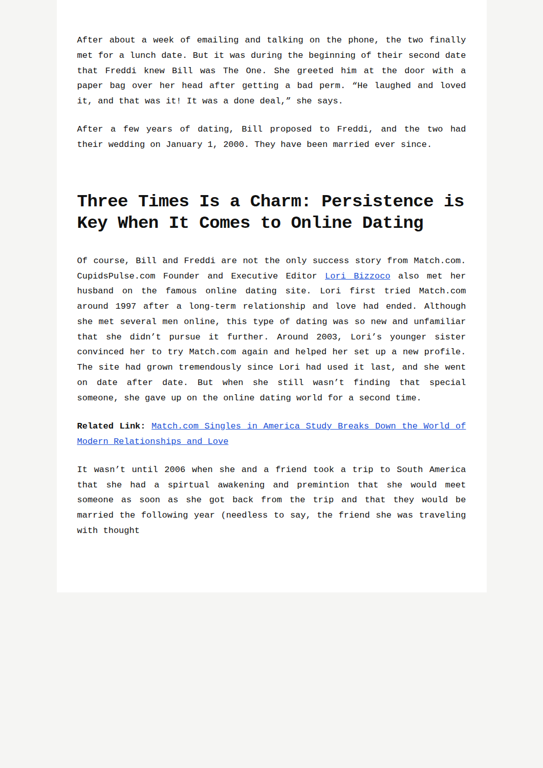After about a week of emailing and talking on the phone, the two finally met for a lunch date. But it was during the beginning of their second date that Freddi knew Bill was The One. She greeted him at the door with a paper bag over her head after getting a bad perm. “He laughed and loved it, and that was it! It was a done deal,” she says.
After a few years of dating, Bill proposed to Freddi, and the two had their wedding on January 1, 2000. They have been married ever since.
Three Times Is a Charm: Persistence is Key When It Comes to Online Dating
Of course, Bill and Freddi are not the only success story from Match.com. CupidsPulse.com Founder and Executive Editor Lori Bizzoco also met her husband on the famous online dating site. Lori first tried Match.com around 1997 after a long-term relationship and love had ended. Although she met several men online, this type of dating was so new and unfamiliar that she didn’t pursue it further. Around 2003, Lori’s younger sister convinced her to try Match.com again and helped her set up a new profile. The site had grown tremendously since Lori had used it last, and she went on date after date. But when she still wasn’t finding that special someone, she gave up on the online dating world for a second time.
Related Link: Match.com Singles in America Study Breaks Down the World of Modern Relationships and Love
It wasn’t until 2006 when she and a friend took a trip to South America that she had a spirtual awakening and premintion that she would meet someone as soon as she got back from the trip and that they would be married the following year (needless to say, the friend she was traveling with thought